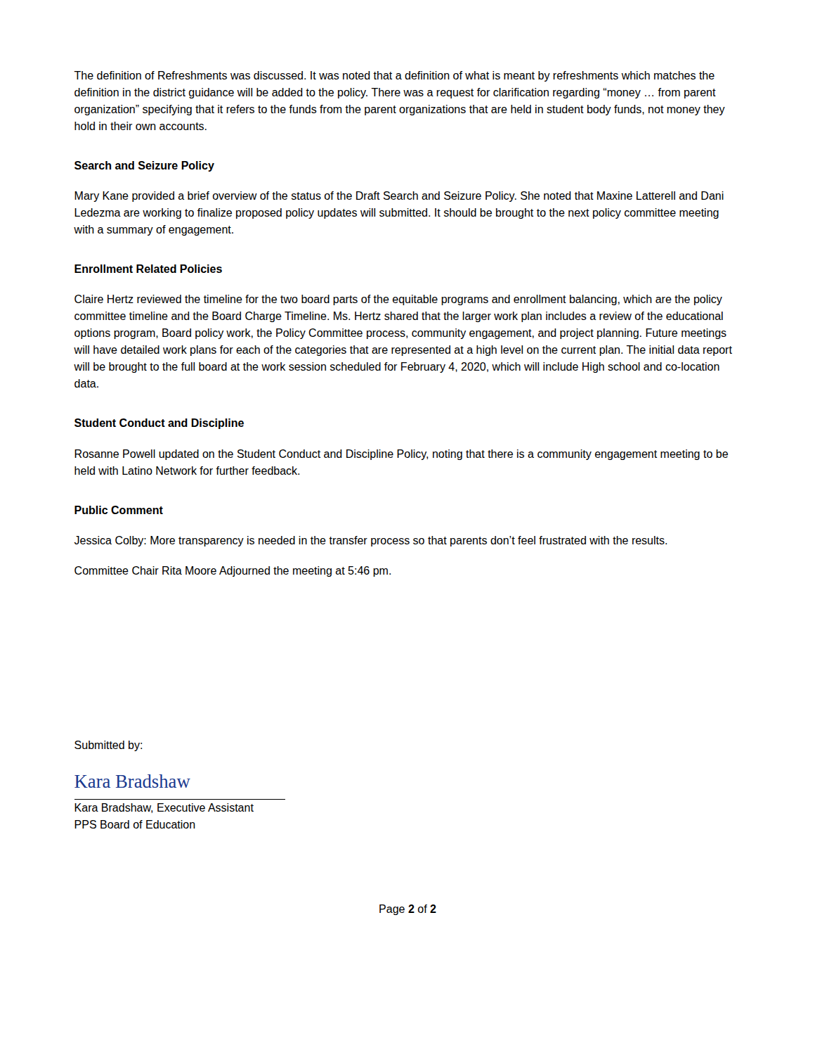The definition of Refreshments was discussed. It was noted that a definition of what is meant by refreshments which matches the definition in the district guidance will be added to the policy. There was a request for clarification regarding “money … from parent organization” specifying that it refers to the funds from the parent organizations that are held in student body funds, not money they hold in their own accounts.
Search and Seizure Policy
Mary Kane provided a brief overview of the status of the Draft Search and Seizure Policy. She noted that Maxine Latterell and Dani Ledezma are working to finalize proposed policy updates will submitted. It should be brought to the next policy committee meeting with a summary of engagement.
Enrollment Related Policies
Claire Hertz reviewed the timeline for the two board parts of the equitable programs and enrollment balancing, which are the policy committee timeline and the Board Charge Timeline. Ms. Hertz shared that the larger work plan includes a review of the educational options program, Board policy work, the Policy Committee process, community engagement, and project planning. Future meetings will have detailed work plans for each of the categories that are represented at a high level on the current plan. The initial data report will be brought to the full board at the work session scheduled for February 4, 2020, which will include High school and co-location data.
Student Conduct and Discipline
Rosanne Powell updated on the Student Conduct and Discipline Policy, noting that there is a community engagement meeting to be held with Latino Network for further feedback.
Public Comment
Jessica Colby: More transparency is needed in the transfer process so that parents don’t feel frustrated with the results.
Committee Chair Rita Moore Adjourned the meeting at 5:46 pm.
Submitted by:
Kara Bradshaw
Kara Bradshaw, Executive Assistant
PPS Board of Education
Page 2 of 2